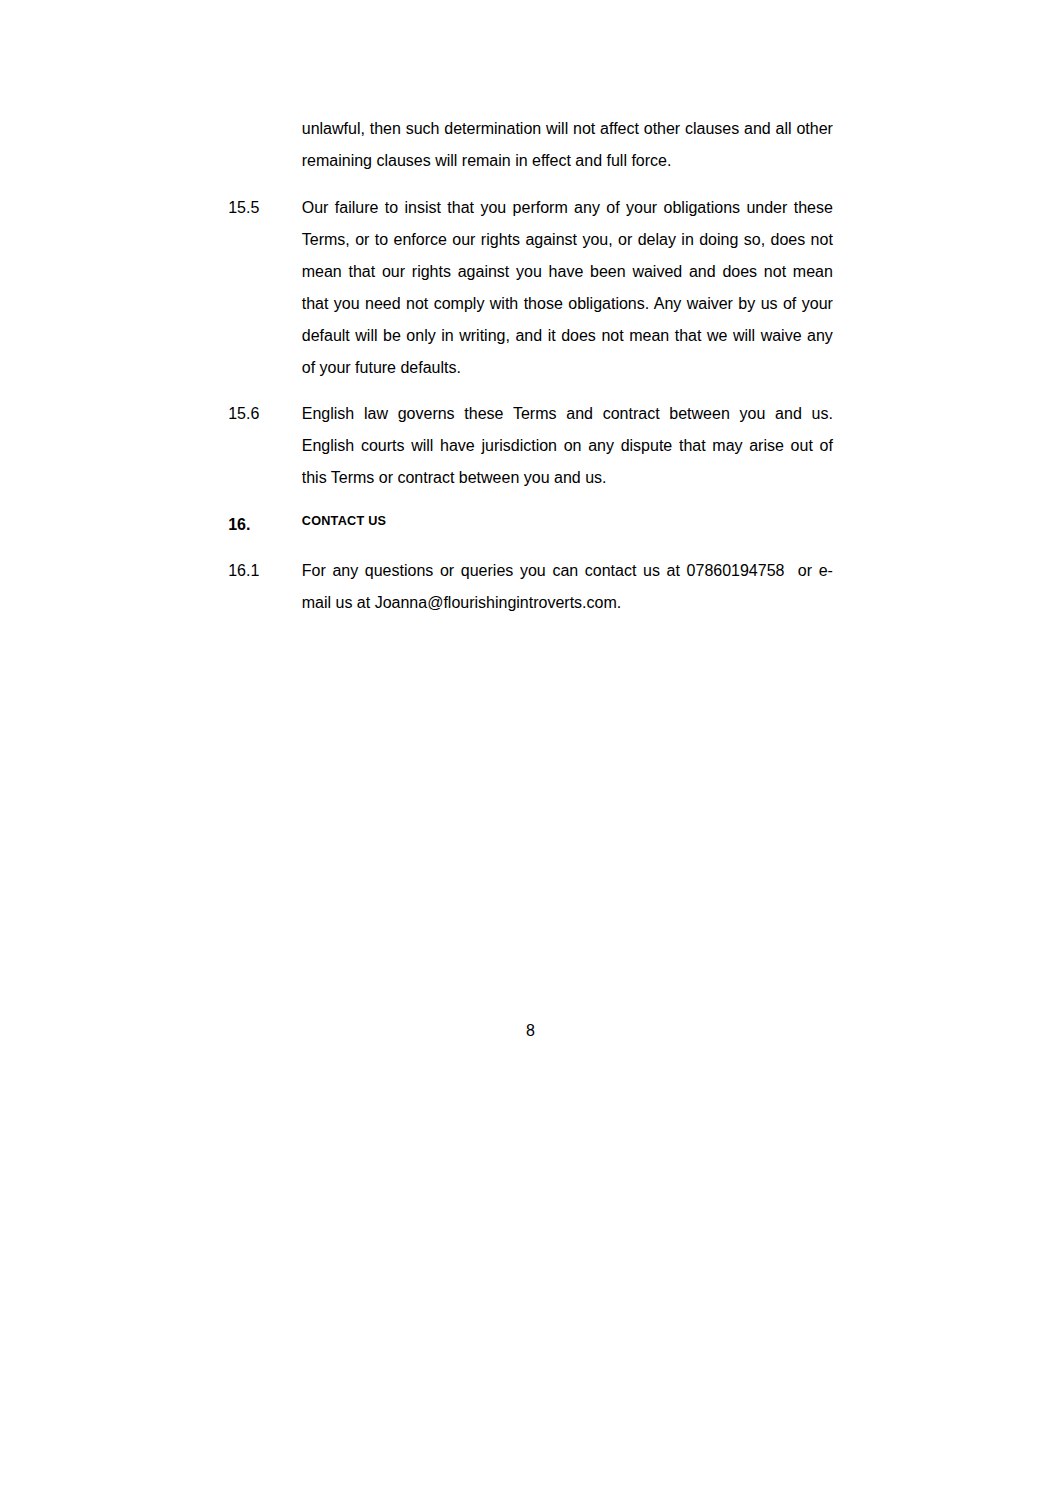unlawful, then such determination will not affect other clauses and all other remaining clauses will remain in effect and full force.
15.5
Our failure to insist that you perform any of your obligations under these Terms, or to enforce our rights against you, or delay in doing so, does not mean that our rights against you have been waived and does not mean that you need not comply with those obligations. Any waiver by us of your default will be only in writing, and it does not mean that we will waive any of your future defaults.
15.6
English law governs these Terms and contract between you and us. English courts will have jurisdiction on any dispute that may arise out of this Terms or contract between you and us.
16.
CONTACT US
16.1
For any questions or queries you can contact us at 07860194758 or e-mail us at Joanna@flourishingintroverts.com.
8